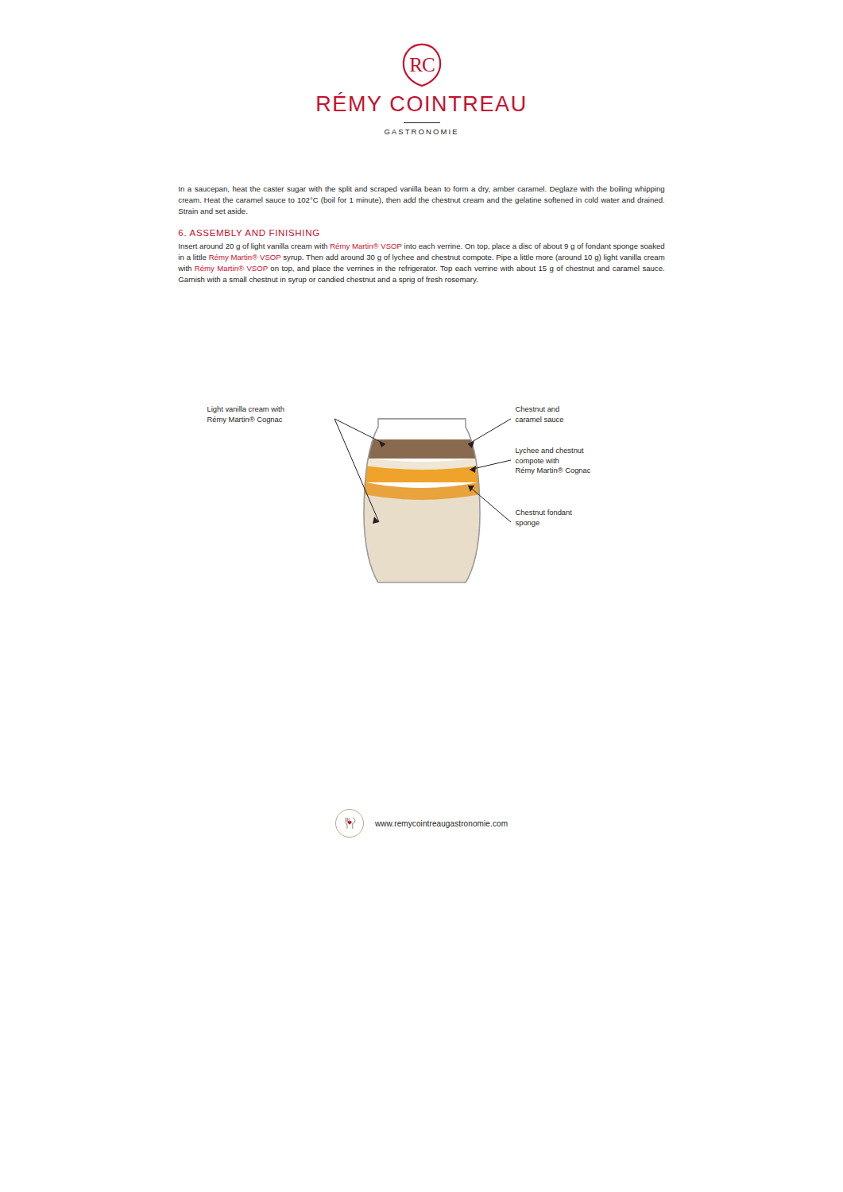RC
RÉMY COINTREAU
Gastronomie
In a saucepan, heat the caster sugar with the split and scraped vanilla bean to form a dry, amber caramel. Deglaze with the boiling whipping cream. Heat the caramel sauce to 102°C (boil for 1 minute), then add the chestnut cream and the gelatine softened in cold water and drained. Strain and set aside.
6. Assembly and finishing
Insert around 20 g of light vanilla cream with Rémy Martin® VSOP into each verrine. On top, place a disc of about 9 g of fondant sponge soaked in a little Rémy Martin® VSOP syrup. Then add around 30 g of lychee and chestnut compote. Pipe a little more (around 10 g) light vanilla cream with Rémy Martin® VSOP on top, and place the verrines in the refrigerator. Top each verrine with about 15 g of chestnut and caramel sauce. Garnish with a small chestnut in syrup or candied chestnut and a sprig of fresh rosemary.
Light vanilla cream with
Rémy Martin® Cognac
Chestnut and
caramel sauce
Lychee and chestnut
compote with
Rémy Martin® Cognac
Chestnut fondant
sponge
www.remycointreaugastronomie.com